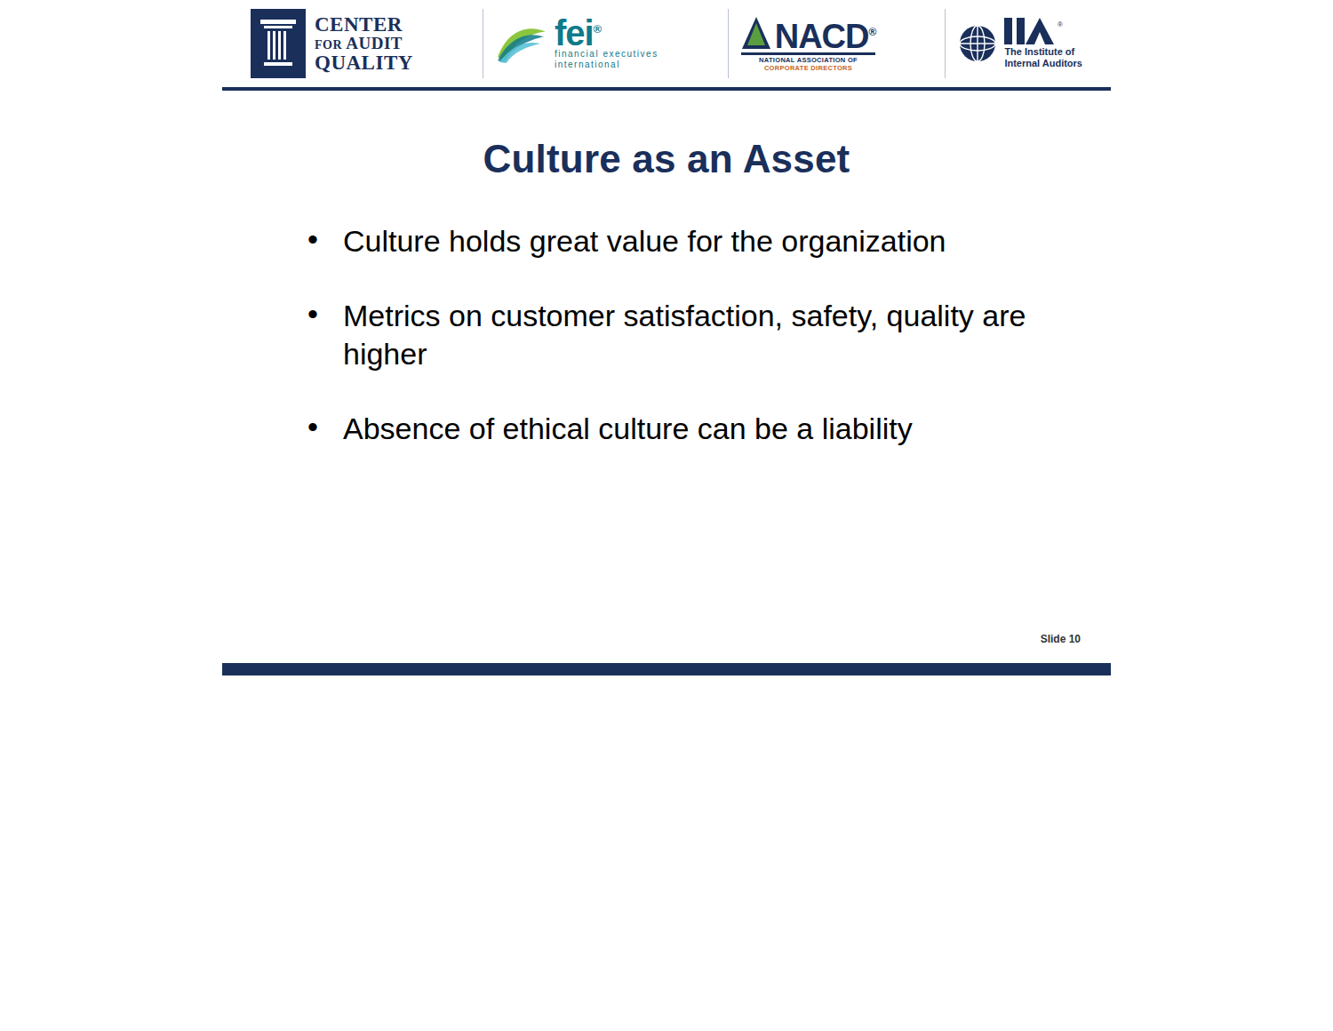CENTER
FOR AUDIT
QUALITY
fei®
financial executives
international
NACD®
NATIONAL ASSOCIATION OF
CORPORATE DIRECTORS
®
The Institute of
Internal Auditors
Culture as an Asset
Culture holds great value for the organization
Metrics on customer satisfaction, safety, quality are higher
Absence of ethical culture can be a liability
Slide 10